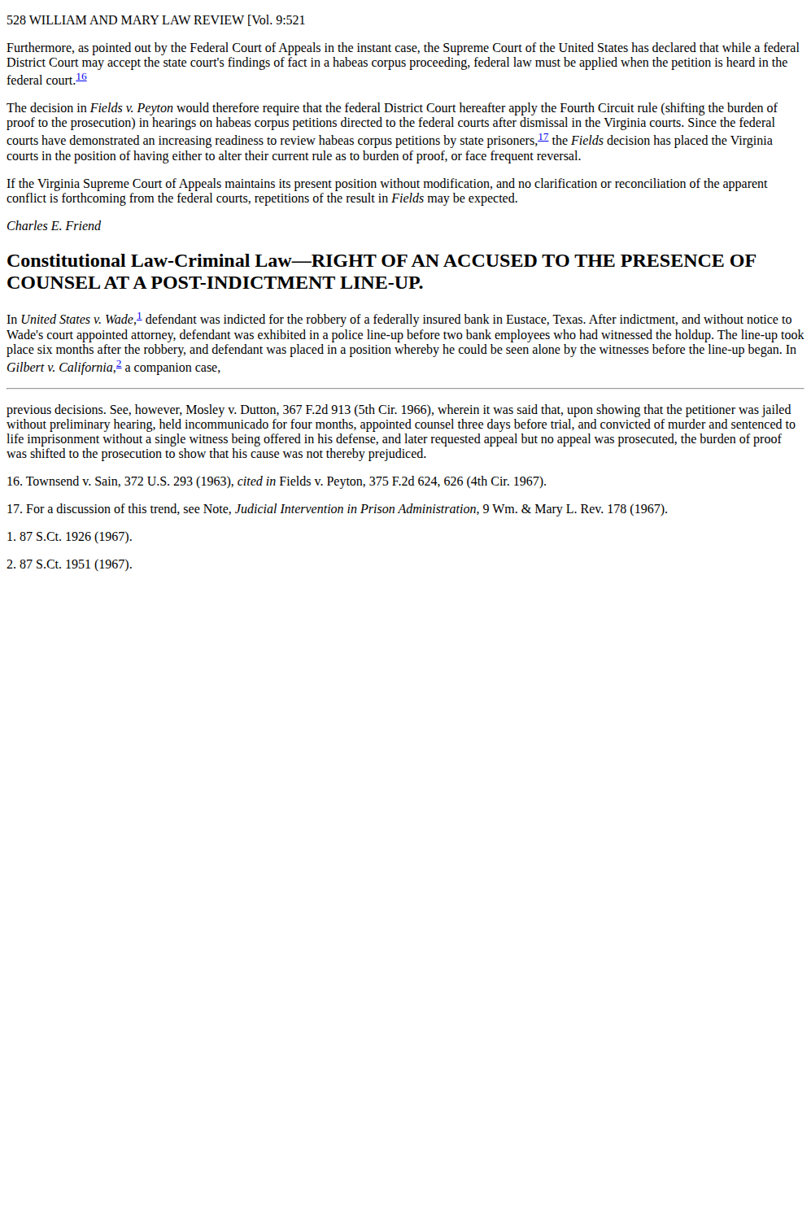528 WILLIAM AND MARY LAW REVIEW [Vol. 9:521
Furthermore, as pointed out by the Federal Court of Appeals in the instant case, the Supreme Court of the United States has declared that while a federal District Court may accept the state court's findings of fact in a habeas corpus proceeding, federal law must be applied when the petition is heard in the federal court.16
The decision in Fields v. Peyton would therefore require that the federal District Court hereafter apply the Fourth Circuit rule (shifting the burden of proof to the prosecution) in hearings on habeas corpus petitions directed to the federal courts after dismissal in the Virginia courts. Since the federal courts have demonstrated an increasing readiness to review habeas corpus petitions by state prisoners,17 the Fields decision has placed the Virginia courts in the position of having either to alter their current rule as to burden of proof, or face frequent reversal.
If the Virginia Supreme Court of Appeals maintains its present position without modification, and no clarification or reconciliation of the apparent conflict is forthcoming from the federal courts, repetitions of the result in Fields may be expected.
Charles E. Friend
Constitutional Law-Criminal Law—RIGHT OF AN ACCUSED TO THE PRESENCE OF COUNSEL AT A POST-INDICTMENT LINE-UP.
In United States v. Wade,1 defendant was indicted for the robbery of a federally insured bank in Eustace, Texas. After indictment, and without notice to Wade's court appointed attorney, defendant was exhibited in a police line-up before two bank employees who had witnessed the holdup. The line-up took place six months after the robbery, and defendant was placed in a position whereby he could be seen alone by the witnesses before the line-up began. In Gilbert v. California,2 a companion case,
previous decisions. See, however, Mosley v. Dutton, 367 F.2d 913 (5th Cir. 1966), wherein it was said that, upon showing that the petitioner was jailed without preliminary hearing, held incommunicado for four months, appointed counsel three days before trial, and convicted of murder and sentenced to life imprisonment without a single witness being offered in his defense, and later requested appeal but no appeal was prosecuted, the burden of proof was shifted to the prosecution to show that his cause was not thereby prejudiced.
16. Townsend v. Sain, 372 U.S. 293 (1963), cited in Fields v. Peyton, 375 F.2d 624, 626 (4th Cir. 1967).
17. For a discussion of this trend, see Note, Judicial Intervention in Prison Administration, 9 Wm. & Mary L. Rev. 178 (1967).
1. 87 S.Ct. 1926 (1967).
2. 87 S.Ct. 1951 (1967).